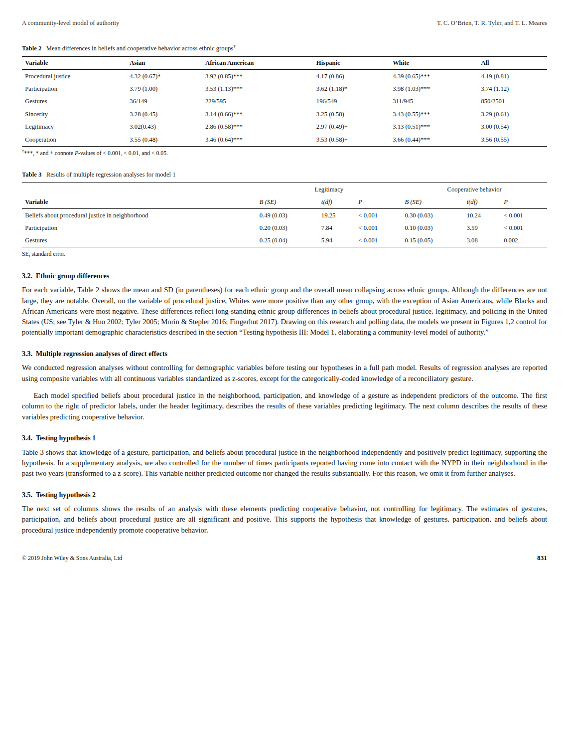A community-level model of authority
T. C. O’Brien, T. R. Tyler, and T. L. Meares
Table 2 Mean differences in beliefs and cooperative behavior across ethnic groups †
| Variable | Asian | African American | Hispanic | White | All |
| --- | --- | --- | --- | --- | --- |
| Procedural justice | 4.32 (0.67)* | 3.92 (0.85)*** | 4.17 (0.86) | 4.39 (0.65)*** | 4.19 (0.81) |
| Participation | 3.79 (1.00) | 3.53 (1.13)*** | 3.62 (1.18)* | 3.98 (1.03)*** | 3.74 (1.12) |
| Gestures | 36/149 | 229/595 | 196/549 | 311/945 | 850/2501 |
| Sincerity | 3.28 (0.45) | 3.14 (0.66)*** | 3.25 (0.58) | 3.43 (0.55)*** | 3.29 (0.61) |
| Legitimacy | 3.02(0.43) | 2.86 (0.58)*** | 2.97 (0.49)+ | 3.13 (0.51)*** | 3.00 (0.54) |
| Cooperation | 3.55 (0.48) | 3.46 (0.64)*** | 3.53 (0.58)+ | 3.66 (0.44)*** | 3.56 (0.55) |
†***, * and + connote P-values of < 0.001, < 0.01, and < 0.05.
Table 3 Results of multiple regression analyses for model 1
| Variable | Legitimacy | Cooperative behavior |
| --- | --- | --- |
| B (SE) | t(df) | P | B (SE) | t(df) | P |
| Beliefs about procedural justice in neighborhood | 0.49 (0.03) | 19.25 | < 0.001 | 0.30 (0.03) | 10.24 | < 0.001 |
| Participation | 0.20 (0.03) | 7.84 | < 0.001 | 0.10 (0.03) | 3.59 | < 0.001 |
| Gestures | 0.25 (0.04) | 5.94 | < 0.001 | 0.15 (0.05) | 3.08 | 0.002 |
SE, standard error.
3.2. Ethnic group differences
For each variable, Table 2 shows the mean and SD (in parentheses) for each ethnic group and the overall mean collapsing across ethnic groups. Although the differences are not large, they are notable. Overall, on the variable of procedural justice, Whites were more positive than any other group, with the exception of Asian Americans, while Blacks and African Americans were most negative. These differences reflect long-standing ethnic group differences in beliefs about procedural justice, legitimacy, and policing in the United States (US; see Tyler & Huo 2002; Tyler 2005; Morin & Stepler 2016; Fingerhut 2017). Drawing on this research and polling data, the models we present in Figures 1,2 control for potentially important demographic characteristics described in the section “Testing hypothesis III: Model 1, elaborating a community-level model of authority.”
3.3. Multiple regression analyses of direct effects
We conducted regression analyses without controlling for demographic variables before testing our hypotheses in a full path model. Results of regression analyses are reported using composite variables with all continuous variables standardized as z-scores, except for the categorically-coded knowledge of a reconciliatory gesture.
Each model specified beliefs about procedural justice in the neighborhood, participation, and knowledge of a gesture as independent predictors of the outcome. The first column to the right of predictor labels, under the header legitimacy, describes the results of these variables predicting legitimacy. The next column describes the results of these variables predicting cooperative behavior.
3.4. Testing hypothesis 1
Table 3 shows that knowledge of a gesture, participation, and beliefs about procedural justice in the neighborhood independently and positively predict legitimacy, supporting the hypothesis. In a supplementary analysis, we also controlled for the number of times participants reported having come into contact with the NYPD in their neighborhood in the past two years (transformed to a z-score). This variable neither predicted outcome nor changed the results substantially. For this reason, we omit it from further analyses.
3.5. Testing hypothesis 2
The next set of columns shows the results of an analysis with these elements predicting cooperative behavior, not controlling for legitimacy. The estimates of gestures, participation, and beliefs about procedural justice are all significant and positive. This supports the hypothesis that knowledge of gestures, participation, and beliefs about procedural justice independently promote cooperative behavior.
© 2019 John Wiley & Sons Australia, Ltd
831